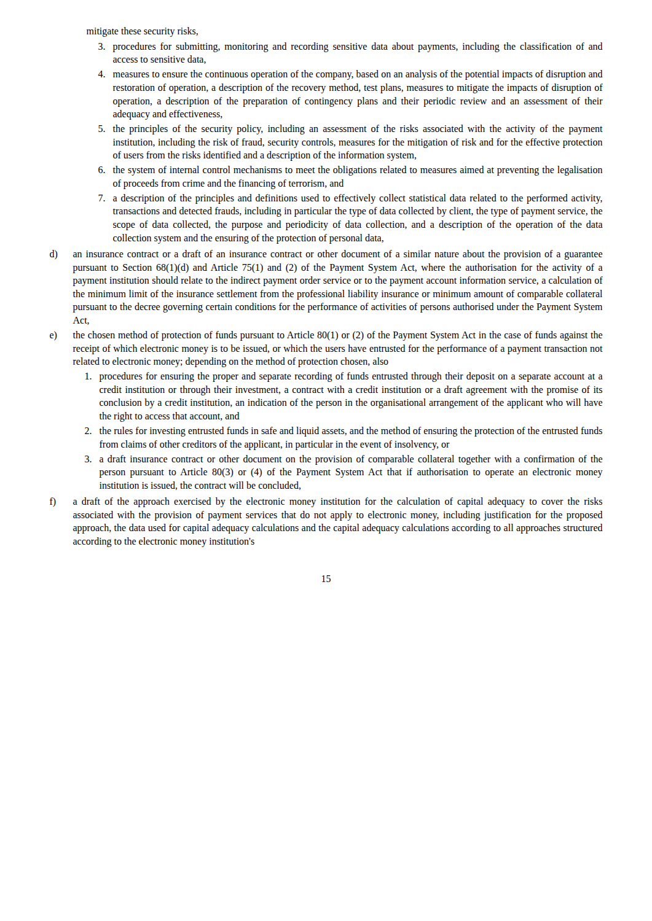mitigate these security risks,
procedures for submitting, monitoring and recording sensitive data about payments, including the classification of and access to sensitive data,
measures to ensure the continuous operation of the company, based on an analysis of the potential impacts of disruption and restoration of operation, a description of the recovery method, test plans, measures to mitigate the impacts of disruption of operation, a description of the preparation of contingency plans and their periodic review and an assessment of their adequacy and effectiveness,
the principles of the security policy, including an assessment of the risks associated with the activity of the payment institution, including the risk of fraud, security controls, measures for the mitigation of risk and for the effective protection of users from the risks identified and a description of the information system,
the system of internal control mechanisms to meet the obligations related to measures aimed at preventing the legalisation of proceeds from crime and the financing of terrorism, and
a description of the principles and definitions used to effectively collect statistical data related to the performed activity, transactions and detected frauds, including in particular the type of data collected by client, the type of payment service, the scope of data collected, the purpose and periodicity of data collection, and a description of the operation of the data collection system and the ensuring of the protection of personal data,
d) an insurance contract or a draft of an insurance contract or other document of a similar nature about the provision of a guarantee pursuant to Section 68(1)(d) and Article 75(1) and (2) of the Payment System Act, where the authorisation for the activity of a payment institution should relate to the indirect payment order service or to the payment account information service, a calculation of the minimum limit of the insurance settlement from the professional liability insurance or minimum amount of comparable collateral pursuant to the decree governing certain conditions for the performance of activities of persons authorised under the Payment System Act,
e) the chosen method of protection of funds pursuant to Article 80(1) or (2) of the Payment System Act in the case of funds against the receipt of which electronic money is to be issued, or which the users have entrusted for the performance of a payment transaction not related to electronic money; depending on the method of protection chosen, also
procedures for ensuring the proper and separate recording of funds entrusted through their deposit on a separate account at a credit institution or through their investment, a contract with a credit institution or a draft agreement with the promise of its conclusion by a credit institution, an indication of the person in the organisational arrangement of the applicant who will have the right to access that account, and
the rules for investing entrusted funds in safe and liquid assets, and the method of ensuring the protection of the entrusted funds from claims of other creditors of the applicant, in particular in the event of insolvency, or
a draft insurance contract or other document on the provision of comparable collateral together with a confirmation of the person pursuant to Article 80(3) or (4) of the Payment System Act that if authorisation to operate an electronic money institution is issued, the contract will be concluded,
f) a draft of the approach exercised by the electronic money institution for the calculation of capital adequacy to cover the risks associated with the provision of payment services that do not apply to electronic money, including justification for the proposed approach, the data used for capital adequacy calculations and the capital adequacy calculations according to all approaches structured according to the electronic money institution's
15